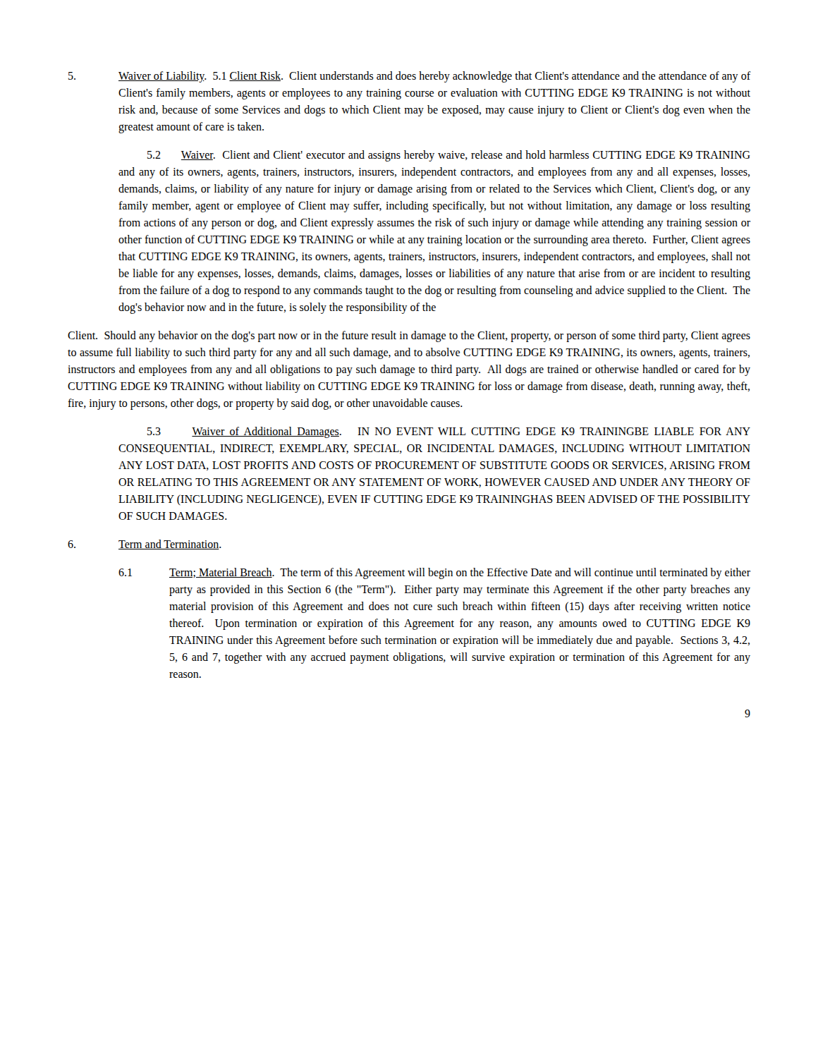5.
Waiver of Liability. 5.1 Client Risk. Client understands and does hereby acknowledge that Client's attendance and the attendance of any of Client's family members, agents or employees to any training course or evaluation with CUTTING EDGE K9 TRAINING is not without risk and, because of some Services and dogs to which Client may be exposed, may cause injury to Client or Client's dog even when the greatest amount of care is taken.
5.2 Waiver. Client and Client' executor and assigns hereby waive, release and hold harmless CUTTING EDGE K9 TRAINING and any of its owners, agents, trainers, instructors, insurers, independent contractors, and employees from any and all expenses, losses, demands, claims, or liability of any nature for injury or damage arising from or related to the Services which Client, Client's dog, or any family member, agent or employee of Client may suffer, including specifically, but not without limitation, any damage or loss resulting from actions of any person or dog, and Client expressly assumes the risk of such injury or damage while attending any training session or other function of CUTTING EDGE K9 TRAINING or while at any training location or the surrounding area thereto. Further, Client agrees that CUTTING EDGE K9 TRAINING, its owners, agents, trainers, instructors, insurers, independent contractors, and employees, shall not be liable for any expenses, losses, demands, claims, damages, losses or liabilities of any nature that arise from or are incident to resulting from the failure of a dog to respond to any commands taught to the dog or resulting from counseling and advice supplied to the Client. The dog's behavior now and in the future, is solely the responsibility of the
Client. Should any behavior on the dog's part now or in the future result in damage to the Client, property, or person of some third party, Client agrees to assume full liability to such third party for any and all such damage, and to absolve CUTTING EDGE K9 TRAINING, its owners, agents, trainers, instructors and employees from any and all obligations to pay such damage to third party. All dogs are trained or otherwise handled or cared for by CUTTING EDGE K9 TRAINING without liability on CUTTING EDGE K9 TRAINING for loss or damage from disease, death, running away, theft, fire, injury to persons, other dogs, or property by said dog, or other unavoidable causes.
5.3 Waiver of Additional Damages. IN NO EVENT WILL CUTTING EDGE K9 TRAININGBE LIABLE FOR ANY CONSEQUENTIAL, INDIRECT, EXEMPLARY, SPECIAL, OR INCIDENTAL DAMAGES, INCLUDING WITHOUT LIMITATION ANY LOST DATA, LOST PROFITS AND COSTS OF PROCUREMENT OF SUBSTITUTE GOODS OR SERVICES, ARISING FROM OR RELATING TO THIS AGREEMENT OR ANY STATEMENT OF WORK, HOWEVER CAUSED AND UNDER ANY THEORY OF LIABILITY (INCLUDING NEGLIGENCE), EVEN IF CUTTING EDGE K9 TRAININGHAS BEEN ADVISED OF THE POSSIBILITY OF SUCH DAMAGES.
6.
Term and Termination.
6.1
Term; Material Breach. The term of this Agreement will begin on the Effective Date and will continue until terminated by either party as provided in this Section 6 (the "Term"). Either party may terminate this Agreement if the other party breaches any material provision of this Agreement and does not cure such breach within fifteen (15) days after receiving written notice thereof. Upon termination or expiration of this Agreement for any reason, any amounts owed to CUTTING EDGE K9 TRAINING under this Agreement before such termination or expiration will be immediately due and payable. Sections 3, 4.2, 5, 6 and 7, together with any accrued payment obligations, will survive expiration or termination of this Agreement for any reason.
9